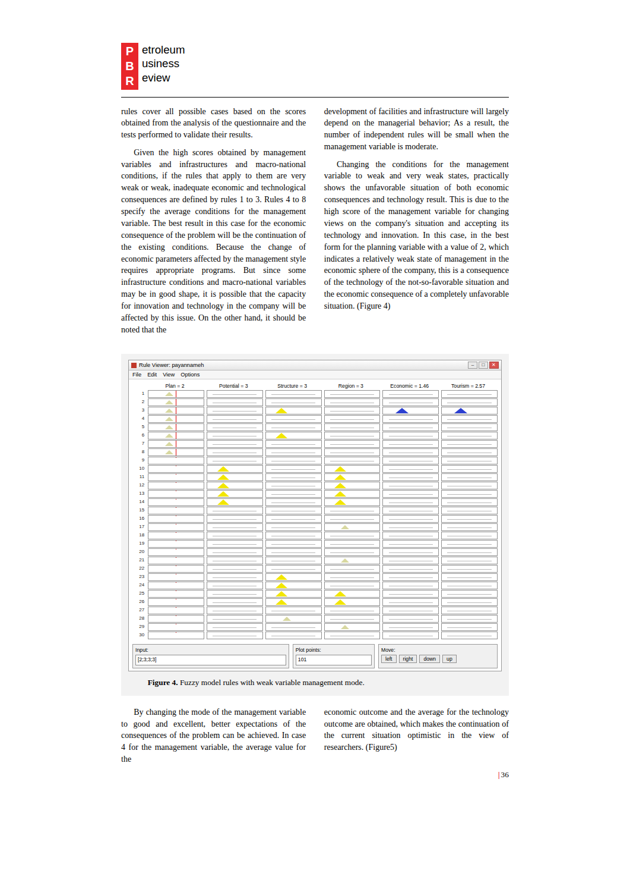P B R
etroleum usiness eview
rules cover all possible cases based on the scores obtained from the analysis of the questionnaire and the tests performed to validate their results.
Given the high scores obtained by management variables and infrastructures and macro-national conditions, if the rules that apply to them are very weak or weak, inadequate economic and technological consequences are defined by rules 1 to 3. Rules 4 to 8 specify the average conditions for the management variable. The best result in this case for the economic consequence of the problem will be the continuation of the existing conditions. Because the change of economic parameters affected by the management style requires appropriate programs. But since some infrastructure conditions and macro-national variables may be in good shape, it is possible that the capacity for innovation and technology in the company will be affected by this issue. On the other hand, it should be noted that the
development of facilities and infrastructure will largely depend on the managerial behavior; As a result, the number of independent rules will be small when the management variable is moderate.
Changing the conditions for the management variable to weak and very weak states, practically shows the unfavorable situation of both economic consequences and technology result. This is due to the high score of the management variable for changing views on the company's situation and accepting its technology and innovation. In this case, in the best form for the planning variable with a value of 2, which indicates a relatively weak state of management in the economic sphere of the company, this is a consequence of the technology of the not-so-favorable situation and the economic consequence of a completely unfavorable situation. (Figure 4)
Rule Viewer: payannameh
–□✕
File Edit View Options
Plan = 2
Potential = 3
Structure = 3
Region = 3
Economic = 1.46
Tourism = 2.57
1
2
3
4
5
6
7
8
9
10
11
12
13
14
15
16
17
18
19
20
21
22
23
24
25
26
27
28
29
30
Input:
[2;3;3;3]
Plot points:
101
Move:
left right down up
Figure 4. Fuzzy model rules with weak variable management mode.
By changing the mode of the management variable to good and excellent, better expectations of the consequences of the problem can be achieved. In case 4 for the management variable, the average value for the
economic outcome and the average for the technology outcome are obtained, which makes the continuation of the current situation optimistic in the view of researchers. (Figure5)
|36